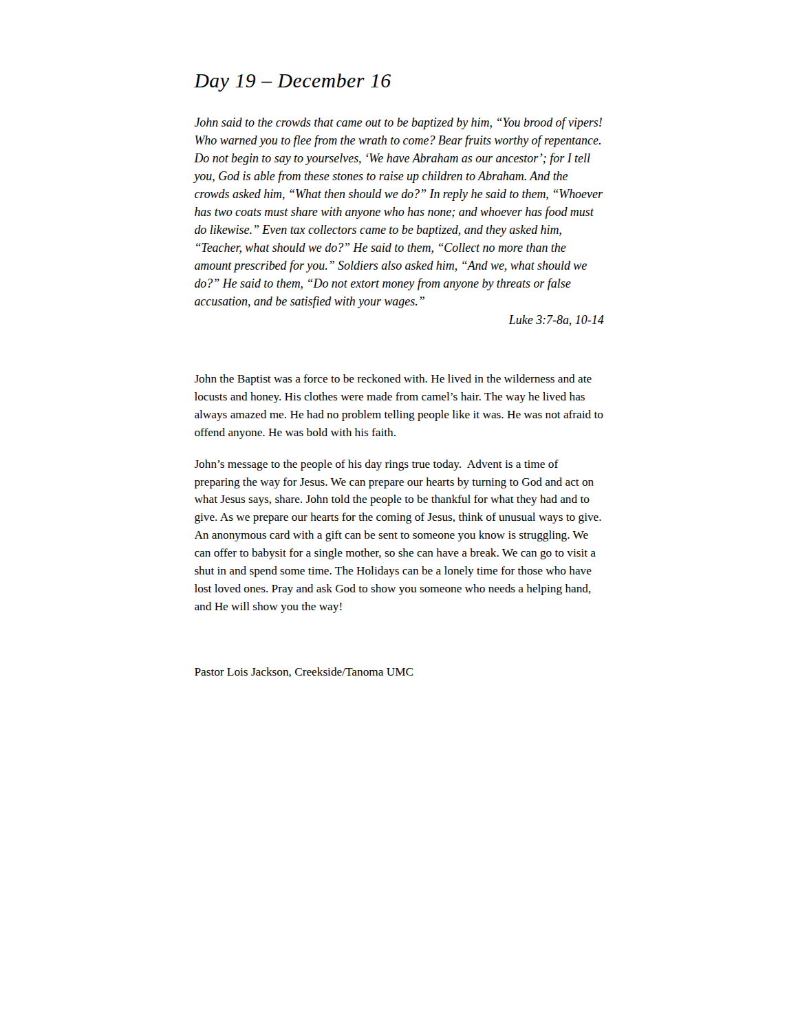Day 19 – December 16
John said to the crowds that came out to be baptized by him, “You brood of vipers! Who warned you to flee from the wrath to come? Bear fruits worthy of repentance. Do not begin to say to yourselves, ‘We have Abraham as our ancestor’; for I tell you, God is able from these stones to raise up children to Abraham. And the crowds asked him, “What then should we do?” In reply he said to them, “Whoever has two coats must share with anyone who has none; and whoever has food must do likewise.” Even tax collectors came to be baptized, and they asked him, “Teacher, what should we do?” He said to them, “Collect no more than the amount prescribed for you.” Soldiers also asked him, “And we, what should we do?” He said to them, “Do not extort money from anyone by threats or false accusation, and be satisfied with your wages.”
Luke 3:7-8a, 10-14
John the Baptist was a force to be reckoned with. He lived in the wilderness and ate locusts and honey. His clothes were made from camel’s hair. The way he lived has always amazed me. He had no problem telling people like it was. He was not afraid to offend anyone. He was bold with his faith.
John’s message to the people of his day rings true today. Advent is a time of preparing the way for Jesus. We can prepare our hearts by turning to God and act on what Jesus says, share. John told the people to be thankful for what they had and to give. As we prepare our hearts for the coming of Jesus, think of unusual ways to give. An anonymous card with a gift can be sent to someone you know is struggling. We can offer to babysit for a single mother, so she can have a break. We can go to visit a shut in and spend some time. The Holidays can be a lonely time for those who have lost loved ones. Pray and ask God to show you someone who needs a helping hand, and He will show you the way!
Pastor Lois Jackson, Creekside/Tanoma UMC